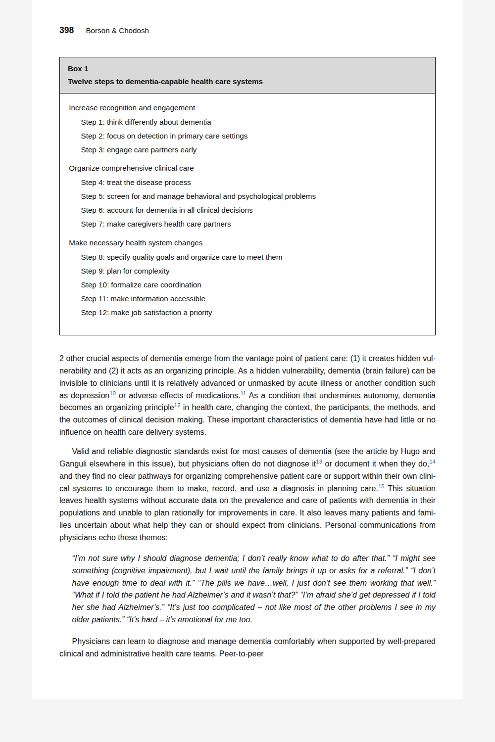398 Borson & Chodosh
Box 1
Twelve steps to dementia-capable health care systems
Increase recognition and engagement
Step 1: think differently about dementia
Step 2: focus on detection in primary care settings
Step 3: engage care partners early
Organize comprehensive clinical care
Step 4: treat the disease process
Step 5: screen for and manage behavioral and psychological problems
Step 6: account for dementia in all clinical decisions
Step 7: make caregivers health care partners
Make necessary health system changes
Step 8: specify quality goals and organize care to meet them
Step 9: plan for complexity
Step 10: formalize care coordination
Step 11: make information accessible
Step 12: make job satisfaction a priority
2 other crucial aspects of dementia emerge from the vantage point of patient care: (1) it creates hidden vulnerability and (2) it acts as an organizing principle. As a hidden vulnerability, dementia (brain failure) can be invisible to clinicians until it is relatively advanced or unmasked by acute illness or another condition such as depression10 or adverse effects of medications.11 As a condition that undermines autonomy, dementia becomes an organizing principle12 in health care, changing the context, the participants, the methods, and the outcomes of clinical decision making. These important characteristics of dementia have had little or no influence on health care delivery systems.
Valid and reliable diagnostic standards exist for most causes of dementia (see the article by Hugo and Ganguli elsewhere in this issue), but physicians often do not diagnose it13 or document it when they do,14 and they find no clear pathways for organizing comprehensive patient care or support within their own clinical systems to encourage them to make, record, and use a diagnosis in planning care.15 This situation leaves health systems without accurate data on the prevalence and care of patients with dementia in their populations and unable to plan rationally for improvements in care. It also leaves many patients and families uncertain about what help they can or should expect from clinicians. Personal communications from physicians echo these themes:
“I’m not sure why I should diagnose dementia; I don’t really know what to do after that.” “I might see something (cognitive impairment), but I wait until the family brings it up or asks for a referral.” “I don’t have enough time to deal with it.” “The pills we have…well, I just don’t see them working that well.” “What if I told the patient he had Alzheimer’s and it wasn’t that?” “I’m afraid she’d get depressed if I told her she had Alzheimer’s.” “It’s just too complicated – not like most of the other problems I see in my older patients.” “It’s hard – it’s emotional for me too.
Physicians can learn to diagnose and manage dementia comfortably when supported by well-prepared clinical and administrative health care teams. Peer-to-peer